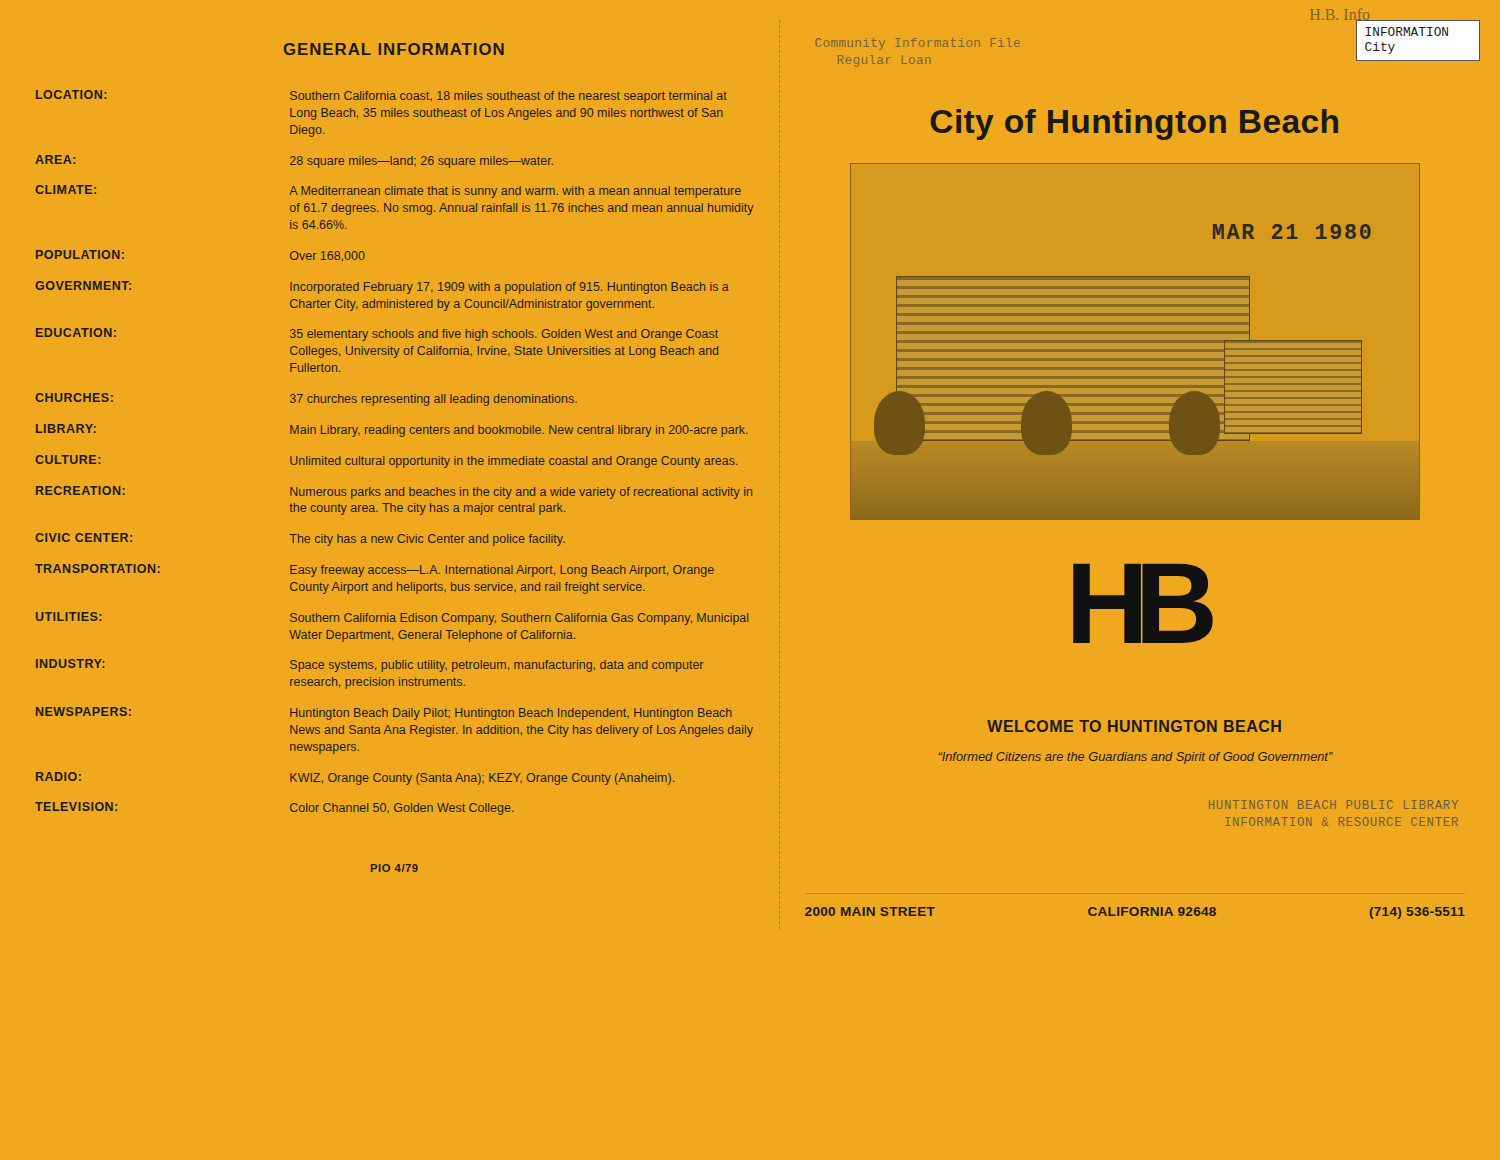GENERAL INFORMATION
Location:
Southern California coast, 18 miles southeast of the nearest seaport terminal at Long Beach, 35 miles southeast of Los Angeles and 90 miles northwest of San Diego.
Area:
28 square miles—land; 26 square miles—water.
Climate:
A Mediterranean climate that is sunny and warm. with a mean annual temperature of 61.7 degrees. No smog. Annual rainfall is 11.76 inches and mean annual humidity is 64.66%.
Population:
Over 168,000
Government:
Incorporated February 17, 1909 with a population of 915. Huntington Beach is a Charter City, administered by a Council/Administrator government.
Education:
35 elementary schools and five high schools. Golden West and Orange Coast Colleges, University of California, Irvine, State Universities at Long Beach and Fullerton.
Churches:
37 churches representing all leading denominations.
Library:
Main Library, reading centers and bookmobile. New central library in 200-acre park.
Culture:
Unlimited cultural opportunity in the immediate coastal and Orange County areas.
Recreation:
Numerous parks and beaches in the city and a wide variety of recreational activity in the county area. The city has a major central park.
Civic Center:
The city has a new Civic Center and police facility.
Transportation:
Easy freeway access—L.A. International Airport, Long Beach Airport, Orange County Airport and heliports, bus service, and rail freight service.
Utilities:
Southern California Edison Company, Southern California Gas Company, Municipal Water Department, General Telephone of California.
Industry:
Space systems, public utility, petroleum, manufacturing, data and computer research, precision instruments.
Newspapers:
Huntington Beach Daily Pilot; Huntington Beach Independent, Huntington Beach News and Santa Ana Register. In addition, the City has delivery of Los Angeles daily newspapers.
Radio:
KWIZ, Orange County (Santa Ana); KEZY, Orange County (Anaheim).
Television:
Color Channel 50, Golden West College.
PIO 4/79
H.B. Info
INFORMATION
City
Community Information File
Regular Loan
City of Huntington Beach
MAR 21 1980
HB
WELCOME TO HUNTINGTON BEACH
“Informed Citizens are the Guardians and Spirit of Good Government”
HUNTINGTON BEACH PUBLIC LIBRARY
INFORMATION & RESOURCE CENTER
2000 MAIN STREET CALIFORNIA 92648 (714) 536-5511